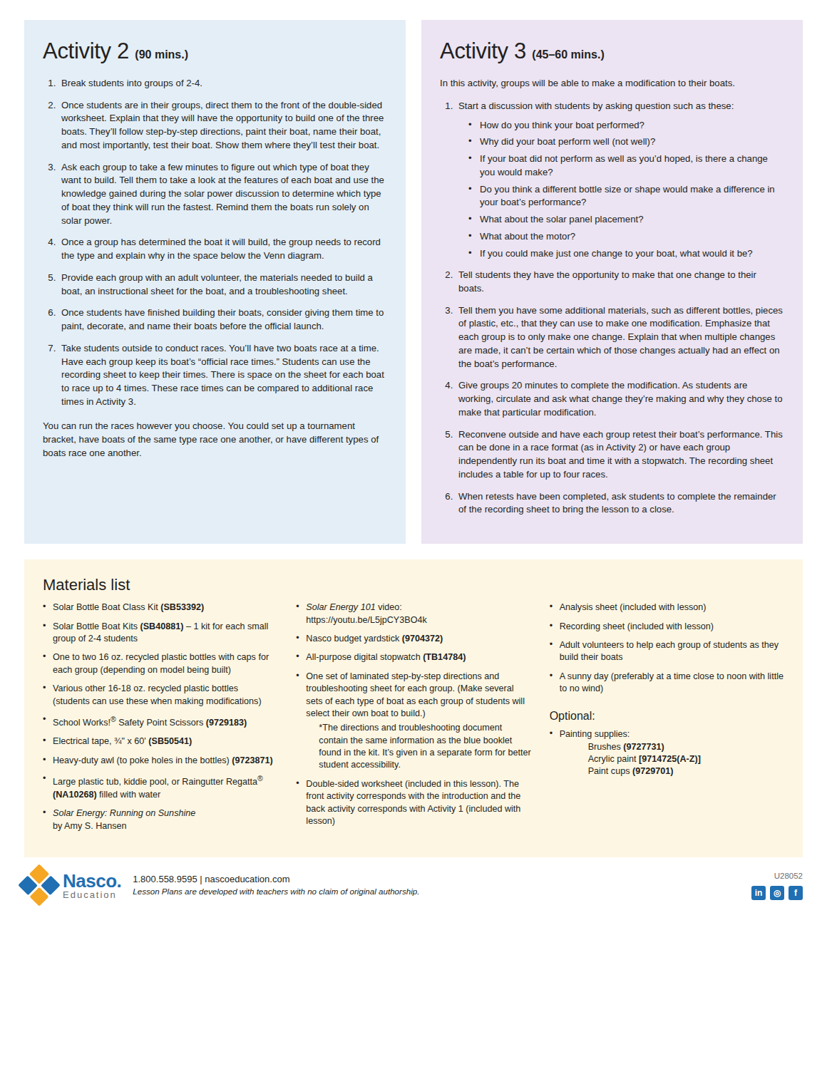Activity 2 (90 mins.)
Break students into groups of 2-4.
Once students are in their groups, direct them to the front of the double-sided worksheet. Explain that they will have the opportunity to build one of the three boats. They’ll follow step-by-step directions, paint their boat, name their boat, and most importantly, test their boat. Show them where they’ll test their boat.
Ask each group to take a few minutes to figure out which type of boat they want to build. Tell them to take a look at the features of each boat and use the knowledge gained during the solar power discussion to determine which type of boat they think will run the fastest. Remind them the boats run solely on solar power.
Once a group has determined the boat it will build, the group needs to record the type and explain why in the space below the Venn diagram.
Provide each group with an adult volunteer, the materials needed to build a boat, an instructional sheet for the boat, and a troubleshooting sheet.
Once students have finished building their boats, consider giving them time to paint, decorate, and name their boats before the official launch.
Take students outside to conduct races. You’ll have two boats race at a time. Have each group keep its boat’s “official race times.” Students can use the recording sheet to keep their times. There is space on the sheet for each boat to race up to 4 times. These race times can be compared to additional race times in Activity 3.
You can run the races however you choose. You could set up a tournament bracket, have boats of the same type race one another, or have different types of boats race one another.
Activity 3 (45–60 mins.)
In this activity, groups will be able to make a modification to their boats.
Start a discussion with students by asking question such as these:
How do you think your boat performed?
Why did your boat perform well (not well)?
If your boat did not perform as well as you’d hoped, is there a change you would make?
Do you think a different bottle size or shape would make a difference in your boat’s performance?
What about the solar panel placement?
What about the motor?
If you could make just one change to your boat, what would it be?
Tell students they have the opportunity to make that one change to their boats.
Tell them you have some additional materials, such as different bottles, pieces of plastic, etc., that they can use to make one modification. Emphasize that each group is to only make one change. Explain that when multiple changes are made, it can’t be certain which of those changes actually had an effect on the boat’s performance.
Give groups 20 minutes to complete the modification. As students are working, circulate and ask what change they’re making and why they chose to make that particular modification.
Reconvene outside and have each group retest their boat’s performance. This can be done in a race format (as in Activity 2) or have each group independently run its boat and time it with a stopwatch. The recording sheet includes a table for up to four races.
When retests have been completed, ask students to complete the remainder of the recording sheet to bring the lesson to a close.
Materials list
Solar Bottle Boat Class Kit (SB53392)
Solar Bottle Boat Kits (SB40881) – 1 kit for each small group of 2-4 students
One to two 16 oz. recycled plastic bottles with caps for each group (depending on model being built)
Various other 16-18 oz. recycled plastic bottles (students can use these when making modifications)
School Works!® Safety Point Scissors (9729183)
Electrical tape, ¾" x 60' (SB50541)
Heavy-duty awl (to poke holes in the bottles) (9723871)
Large plastic tub, kiddie pool, or Raingutter Regatta® (NA10268) filled with water
Solar Energy: Running on Sunshine
by Amy S. Hansen
Solar Energy 101 video:
https://youtu.be/L5jpCY3BO4k
Nasco budget yardstick (9704372)
All-purpose digital stopwatch (TB14784)
One set of laminated step-by-step directions and troubleshooting sheet for each group. (Make several sets of each type of boat as each group of students will select their own boat to build.) *The directions and troubleshooting document contain the same information as the blue booklet found in the kit. It’s given in a separate form for better student accessibility.
Double-sided worksheet (included in this lesson). The front activity corresponds with the introduction and the back activity corresponds with Activity 1 (included with lesson)
Analysis sheet (included with lesson)
Recording sheet (included with lesson)
Adult volunteers to help each group of students as they build their boats
A sunny day (preferably at a time close to noon with little to no wind)
Optional:
Painting supplies: Brushes (9727731)
Acrylic paint [9714725(A-Z)]
Paint cups (9729701)
Nasco.
Education
1.800.558.9595 | nascoeducation.com
Lesson Plans are developed with teachers with no claim of original authorship.
U28052
in◎f